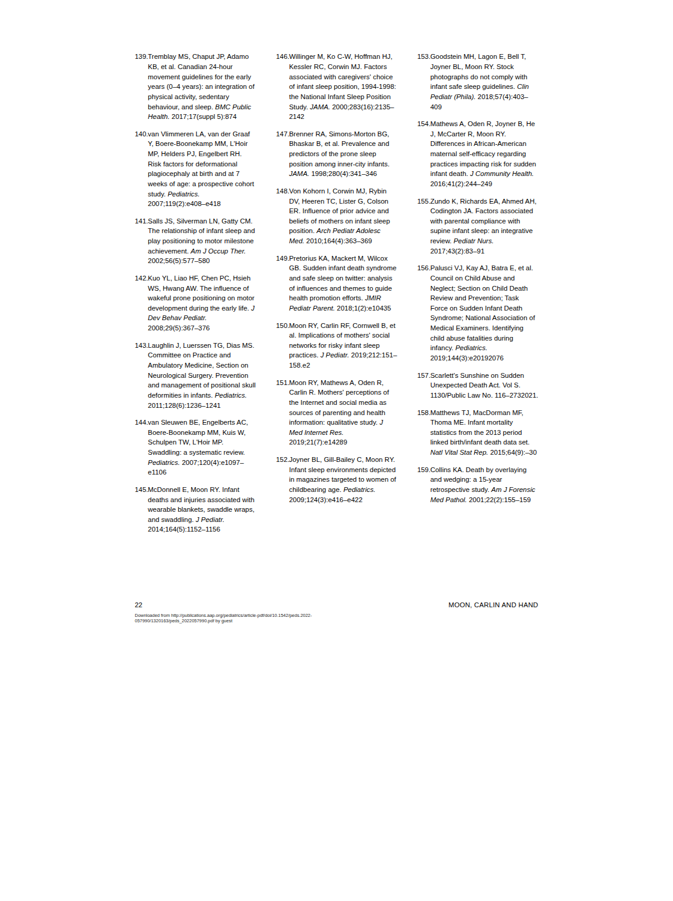139 Tremblay MS, Chaput JP, Adamo KB, et al. Canadian 24-hour movement guidelines for the early years (0–4 years): an integration of physical activity, sedentary behaviour, and sleep. BMC Public Health. 2017;17(suppl 5):874
140van Vlimmeren LA, van der Graaf Y, Boere-Boonekamp MM, L'Hoir MP, Helders PJ, Engelbert RH. Risk factors for deformational plagiocephaly at birth and at 7 weeks of age: a prospective cohort study. Pediatrics. 2007;119(2):e408–e418
141 Salls JS, Silverman LN, Gatty CM. The relationship of infant sleep and play positioning to motor milestone achievement. Am J Occup Ther. 2002;56(5):577–580
142 Kuo YL, Liao HF, Chen PC, Hsieh WS, Hwang AW. The influence of wakeful prone positioning on motor development during the early life. J Dev Behav Pediatr. 2008;29(5):367–376
143 Laughlin J, Luerssen TG, Dias MS. Committee on Practice and Ambulatory Medicine, Section on Neurological Surgery. Prevention and management of positional skull deformities in infants. Pediatrics. 2011;128(6):1236–1241
144van Sleuwen BE, Engelberts AC, Boere-Boonekamp MM, Kuis W, Schulpen TW, L'Hoir MP. Swaddling: a systematic review. Pediatrics. 2007;120(4):e1097–e1106
145 McDonnell E, Moon RY. Infant deaths and injuries associated with wearable blankets, swaddle wraps, and swaddling. J Pediatr. 2014;164(5):1152–1156
146 Willinger M, Ko C-W, Hoffman HJ, Kessler RC, Corwin MJ. Factors associated with caregivers' choice of infant sleep position, 1994-1998: the National Infant Sleep Position Study. JAMA. 2000;283(16):2135–2142
147 Brenner RA, Simons-Morton BG, Bhaskar B, et al. Prevalence and predictors of the prone sleep position among inner-city infants. JAMA. 1998;280(4):341–346
148 Von Kohorn I, Corwin MJ, Rybin DV, Heeren TC, Lister G, Colson ER. Influence of prior advice and beliefs of mothers on infant sleep position. Arch Pediatr Adolesc Med. 2010;164(4):363–369
149 Pretorius KA, Mackert M, Wilcox GB. Sudden infant death syndrome and safe sleep on twitter: analysis of influences and themes to guide health promotion efforts. JMIR Pediatr Parent. 2018;1(2):e10435
150 Moon RY, Carlin RF, Cornwell B, et al. Implications of mothers' social networks for risky infant sleep practices. J Pediatr. 2019;212:151–158.e2
151 Moon RY, Mathews A, Oden R, Carlin R. Mothers' perceptions of the Internet and social media as sources of parenting and health information: qualitative study. J Med Internet Res. 2019;21(7):e14289
152 Joyner BL, Gill-Bailey C, Moon RY. Infant sleep environments depicted in magazines targeted to women of childbearing age. Pediatrics. 2009;124(3):e416–e422
153 Goodstein MH, Lagon E, Bell T, Joyner BL, Moon RY. Stock photographs do not comply with infant safe sleep guidelines. Clin Pediatr (Phila). 2018;57(4):403–409
154 Mathews A, Oden R, Joyner B, He J, McCarter R, Moon RY. Differences in African-American maternal self-efficacy regarding practices impacting risk for sudden infant death. J Community Health. 2016;41(2):244–249
155 Zundo K, Richards EA, Ahmed AH, Codington JA. Factors associated with parental compliance with supine infant sleep: an integrative review. Pediatr Nurs. 2017;43(2):83–91
156 Palusci VJ, Kay AJ, Batra E, et al. Council on Child Abuse and Neglect; Section on Child Death Review and Prevention; Task Force on Sudden Infant Death Syndrome; National Association of Medical Examiners. Identifying child abuse fatalities during infancy. Pediatrics. 2019;144(3):e20192076
157 Scarlett's Sunshine on Sudden Unexpected Death Act. Vol S. 1130/Public Law No. 116–2732021.
158 Matthews TJ, MacDorman MF, Thoma ME. Infant mortality statistics from the 2013 period linked birth/infant death data set. Natl Vital Stat Rep. 2015;64(9):–30
159 Collins KA. Death by overlaying and wedging: a 15-year retrospective study. Am J Forensic Med Pathol. 2001;22(2):155–159
22 MOON, CARLIN AND HAND
Downloaded from http://publications.aap.org/pediatrics/article-pdf/doi/10.1542/peds.2022-057990/1320163/peds_2022057990.pdf by guest